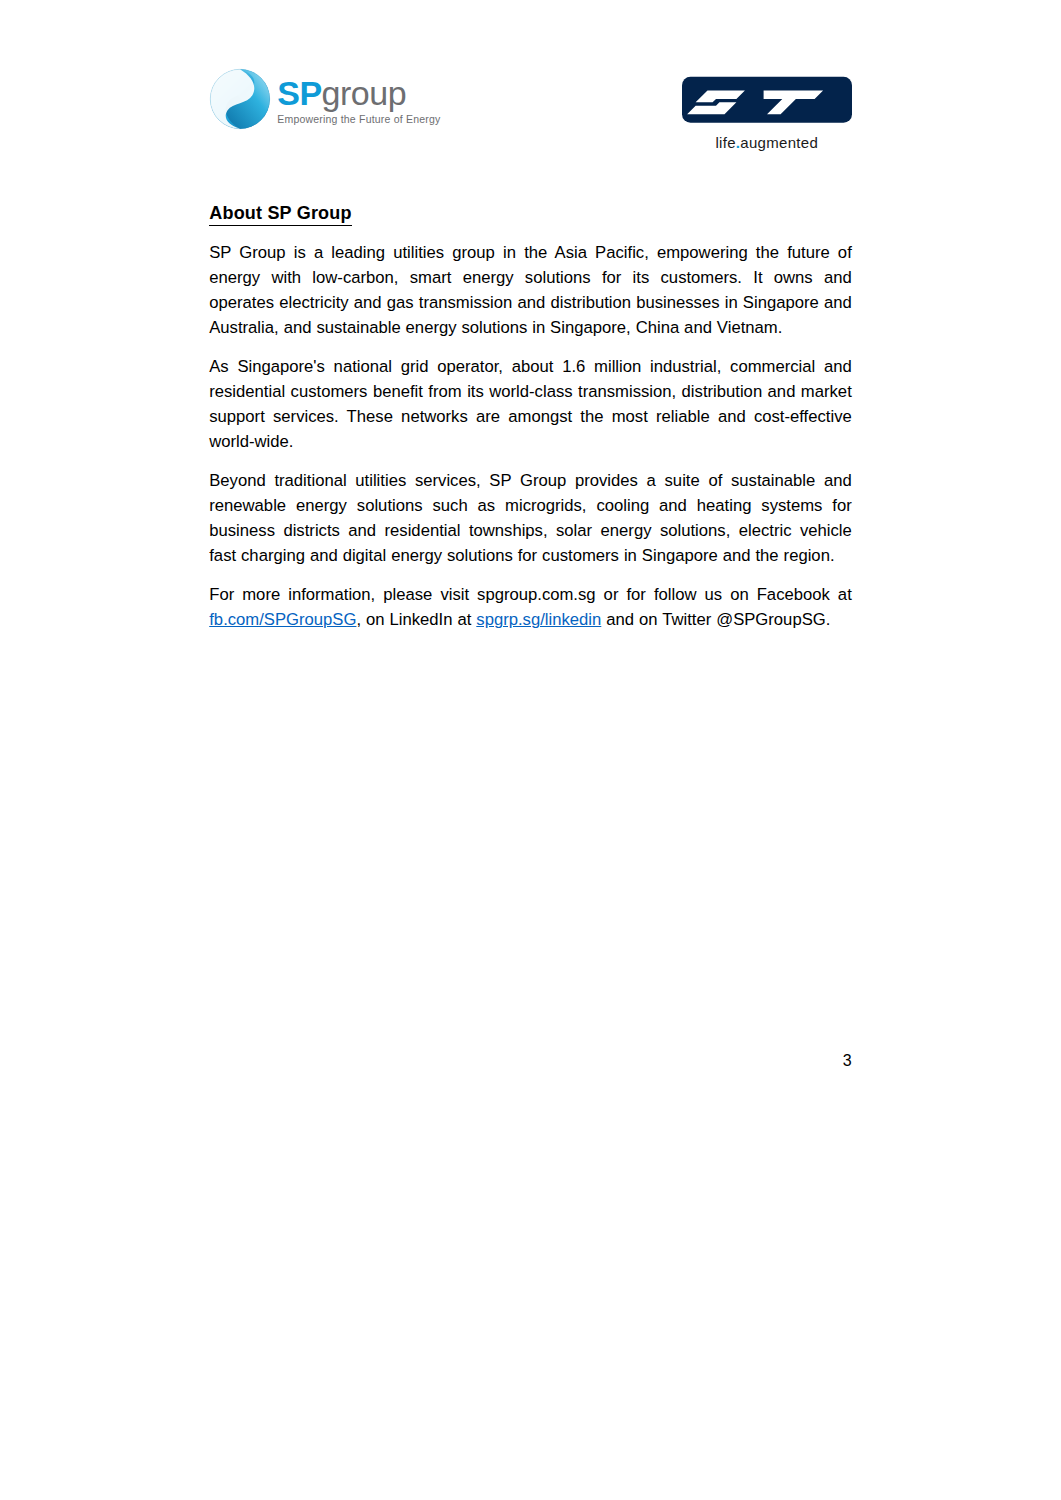SP group
Empowering the Future of Energy
life. augmented
About SP Group
SP Group is a leading utilities group in the Asia Pacific, empowering the future of energy with low-carbon, smart energy solutions for its customers. It owns and operates electricity and gas transmission and distribution businesses in Singapore and Australia, and sustainable energy solutions in Singapore, China and Vietnam.
As Singapore's national grid operator, about 1.6 million industrial, commercial and residential customers benefit from its world-class transmission, distribution and market support services. These networks are amongst the most reliable and cost-effective world-wide.
Beyond traditional utilities services, SP Group provides a suite of sustainable and renewable energy solutions such as microgrids, cooling and heating systems for business districts and residential townships, solar energy solutions, electric vehicle fast charging and digital energy solutions for customers in Singapore and the region.
For more information, please visit spgroup.com.sg or for follow us on Facebook at fb.com/SPGroupSG, on LinkedIn at spgrp.sg/linkedin and on Twitter @SPGroupSG.
3